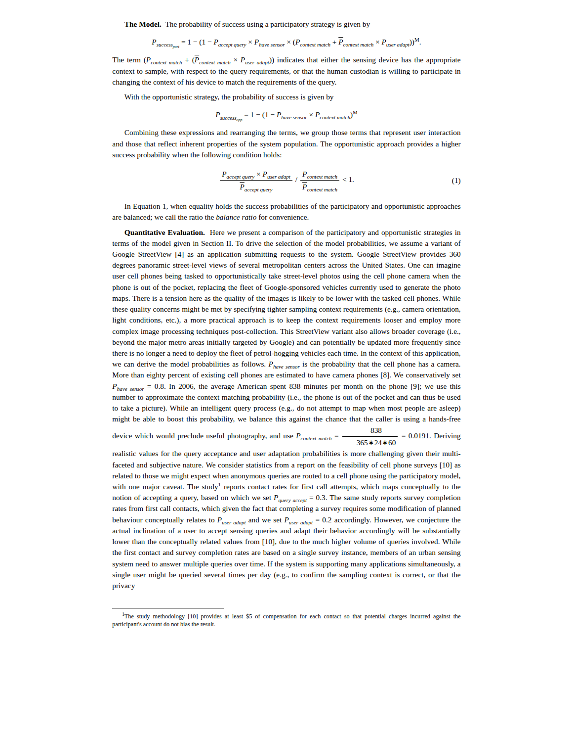The Model. The probability of success using a participatory strategy is given by
Psuccesspart = 1 − (1 − Paccept query × Phave sensor × (Pcontext match + Pcontext match × Puser adapt))M.
The term (Pcontext match + (Pcontext match × Puser adapt)) indicates that either the sensing device has the appropriate context to sample, with respect to the query requirements, or that the human custodian is willing to participate in changing the context of his device to match the requirements of the query.
With the opportunistic strategy, the probability of success is given by
Psuccessopp = 1 − (1 − Phave sensor × Pcontext match)M
Combining these expressions and rearranging the terms, we group those terms that represent user interaction and those that reflect inherent properties of the system population. The opportunistic approach provides a higher success probability when the following condition holds:
Paccept query × Puser adapt Paccept query / Pcontext match Pcontext match < 1. (1)
In Equation 1, when equality holds the success probabilities of the participatory and opportunistic approaches are balanced; we call the ratio the balance ratio for convenience.
Quantitative Evaluation. Here we present a comparison of the participatory and opportunistic strategies in terms of the model given in Section II. To drive the selection of the model probabilities, we assume a variant of Google StreetView [4] as an application submitting requests to the system. Google StreetView provides 360 degrees panoramic street-level views of several metropolitan centers across the United States. One can imagine user cell phones being tasked to opportunistically take street-level photos using the cell phone camera when the phone is out of the pocket, replacing the fleet of Google-sponsored vehicles currently used to generate the photo maps. There is a tension here as the quality of the images is likely to be lower with the tasked cell phones. While these quality concerns might be met by specifying tighter sampling context requirements (e.g., camera orientation, light conditions, etc.), a more practical approach is to keep the context requirements looser and employ more complex image processing techniques post-collection. This StreetView variant also allows broader coverage (i.e., beyond the major metro areas initially targeted by Google) and can potentially be updated more frequently since there is no longer a need to deploy the fleet of petrol-hogging vehicles each time. In the context of this application, we can derive the model probabilities as follows. Phave sensor is the probability that the cell phone has a camera. More than eighty percent of existing cell phones are estimated to have camera phones [8]. We conservatively set Phave sensor = 0.8. In 2006, the average American spent 838 minutes per month on the phone [9]; we use this number to approximate the context matching probability (i.e., the phone is out of the pocket and can thus be used to take a picture). While an intelligent query process (e.g., do not attempt to map when most people are asleep) might be able to boost this probability, we balance this against the chance that the caller is using a hands-free device which would preclude useful photography, and use Pcontext match = 838365∗24∗60 = 0.0191. Deriving realistic values for the query acceptance and user adaptation probabilities is more challenging given their multi-faceted and subjective nature. We consider statistics from a report on the feasibility of cell phone surveys [10] as related to those we might expect when anonymous queries are routed to a cell phone using the participatory model, with one major caveat. The study1 reports contact rates for first call attempts, which maps conceptually to the notion of accepting a query, based on which we set Pquery accept = 0.3. The same study reports survey completion rates from first call contacts, which given the fact that completing a survey requires some modification of planned behaviour conceptually relates to Puser adapt and we set Puser adapt = 0.2 accordingly. However, we conjecture the actual inclination of a user to accept sensing queries and adapt their behavior accordingly will be substantially lower than the conceptually related values from [10], due to the much higher volume of queries involved. While the first contact and survey completion rates are based on a single survey instance, members of an urban sensing system need to answer multiple queries over time. If the system is supporting many applications simultaneously, a single user might be queried several times per day (e.g., to confirm the sampling context is correct, or that the privacy
1The study methodology [10] provides at least $5 of compensation for each contact so that potential charges incurred against the participant's account do not bias the result.